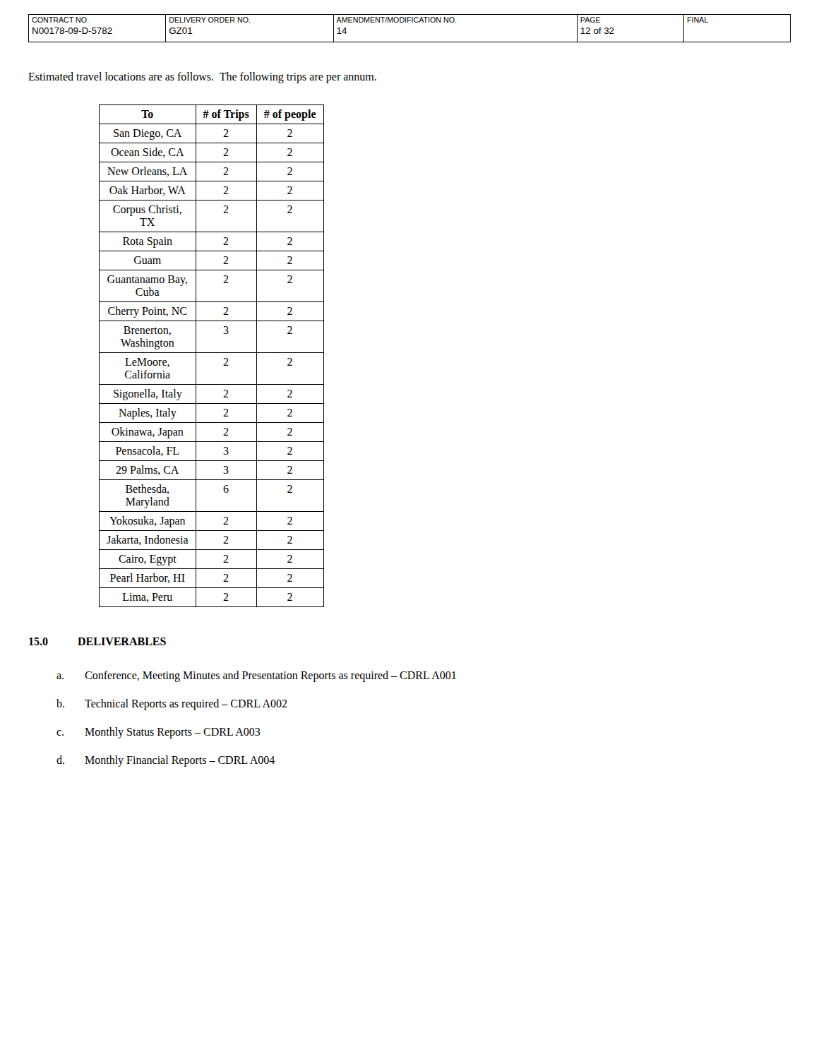| CONTRACT NO. N00178-09-D-5782 | DELIVERY ORDER NO. GZ01 | AMENDMENT/MODIFICATION NO. 14 | PAGE 12 of 32 | FINAL |
Estimated travel locations are as follows. The following trips are per annum.
| To | # of Trips | # of people |
| --- | --- | --- |
| San Diego, CA | 2 | 2 |
| Ocean Side, CA | 2 | 2 |
| New Orleans, LA | 2 | 2 |
| Oak Harbor, WA | 2 | 2 |
| Corpus Christi, TX | 2 | 2 |
| Rota Spain | 2 | 2 |
| Guam | 2 | 2 |
| Guantanamo Bay, Cuba | 2 | 2 |
| Cherry Point, NC | 2 | 2 |
| Brenerton, Washington | 3 | 2 |
| LeMoore, California | 2 | 2 |
| Sigonella, Italy | 2 | 2 |
| Naples, Italy | 2 | 2 |
| Okinawa, Japan | 2 | 2 |
| Pensacola, FL | 3 | 2 |
| 29 Palms, CA | 3 | 2 |
| Bethesda, Maryland | 6 | 2 |
| Yokosuka, Japan | 2 | 2 |
| Jakarta, Indonesia | 2 | 2 |
| Cairo, Egypt | 2 | 2 |
| Pearl Harbor, HI | 2 | 2 |
| Lima, Peru | 2 | 2 |
15.0 DELIVERABLES
a. Conference, Meeting Minutes and Presentation Reports as required – CDRL A001
b. Technical Reports as required – CDRL A002
c. Monthly Status Reports – CDRL A003
d. Monthly Financial Reports – CDRL A004